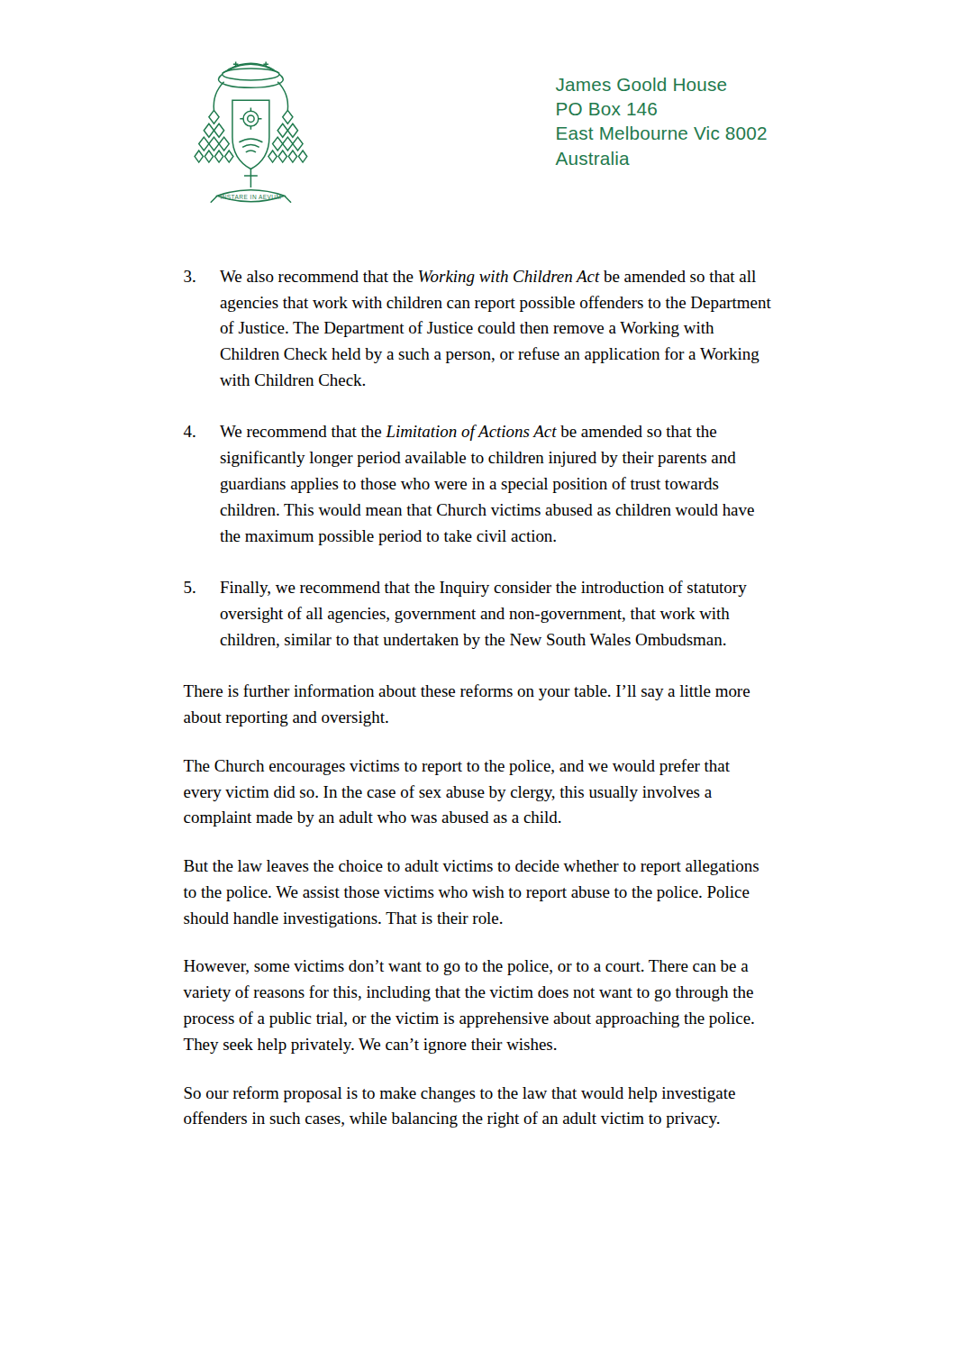INSTARE IN AEVUM
James Goold House
PO Box 146
East Melbourne Vic 8002
Australia
3. We also recommend that the Working with Children Act be amended so that all agencies that work with children can report possible offenders to the Department of Justice. The Department of Justice could then remove a Working with Children Check held by a such a person, or refuse an application for a Working with Children Check.
4. We recommend that the Limitation of Actions Act be amended so that the significantly longer period available to children injured by their parents and guardians applies to those who were in a special position of trust towards children. This would mean that Church victims abused as children would have the maximum possible period to take civil action.
5. Finally, we recommend that the Inquiry consider the introduction of statutory oversight of all agencies, government and non-government, that work with children, similar to that undertaken by the New South Wales Ombudsman.
There is further information about these reforms on your table. I’ll say a little more about reporting and oversight.
The Church encourages victims to report to the police, and we would prefer that every victim did so. In the case of sex abuse by clergy, this usually involves a complaint made by an adult who was abused as a child.
But the law leaves the choice to adult victims to decide whether to report allegations to the police. We assist those victims who wish to report abuse to the police. Police should handle investigations. That is their role.
However, some victims don’t want to go to the police, or to a court. There can be a variety of reasons for this, including that the victim does not want to go through the process of a public trial, or the victim is apprehensive about approaching the police. They seek help privately. We can’t ignore their wishes.
So our reform proposal is to make changes to the law that would help investigate offenders in such cases, while balancing the right of an adult victim to privacy.